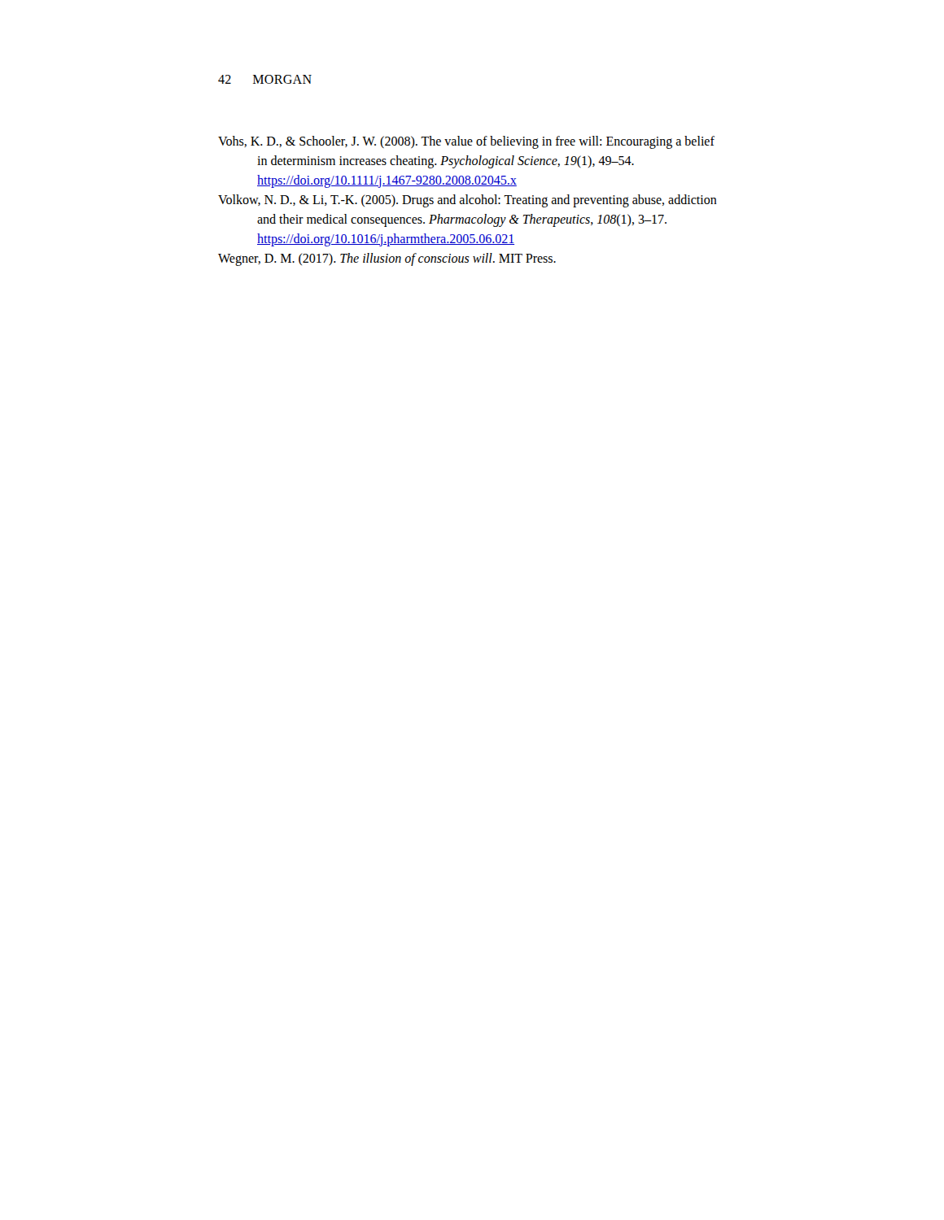42 MORGAN
Vohs, K. D., & Schooler, J. W. (2008). The value of believing in free will: Encouraging a belief in determinism increases cheating. Psychological Science, 19(1), 49–54. https://doi.org/10.1111/j.1467-9280.2008.02045.x
Volkow, N. D., & Li, T.-K. (2005). Drugs and alcohol: Treating and preventing abuse, addiction and their medical consequences. Pharmacology & Therapeutics, 108(1), 3–17. https://doi.org/10.1016/j.pharmthera.2005.06.021
Wegner, D. M. (2017). The illusion of conscious will. MIT Press.